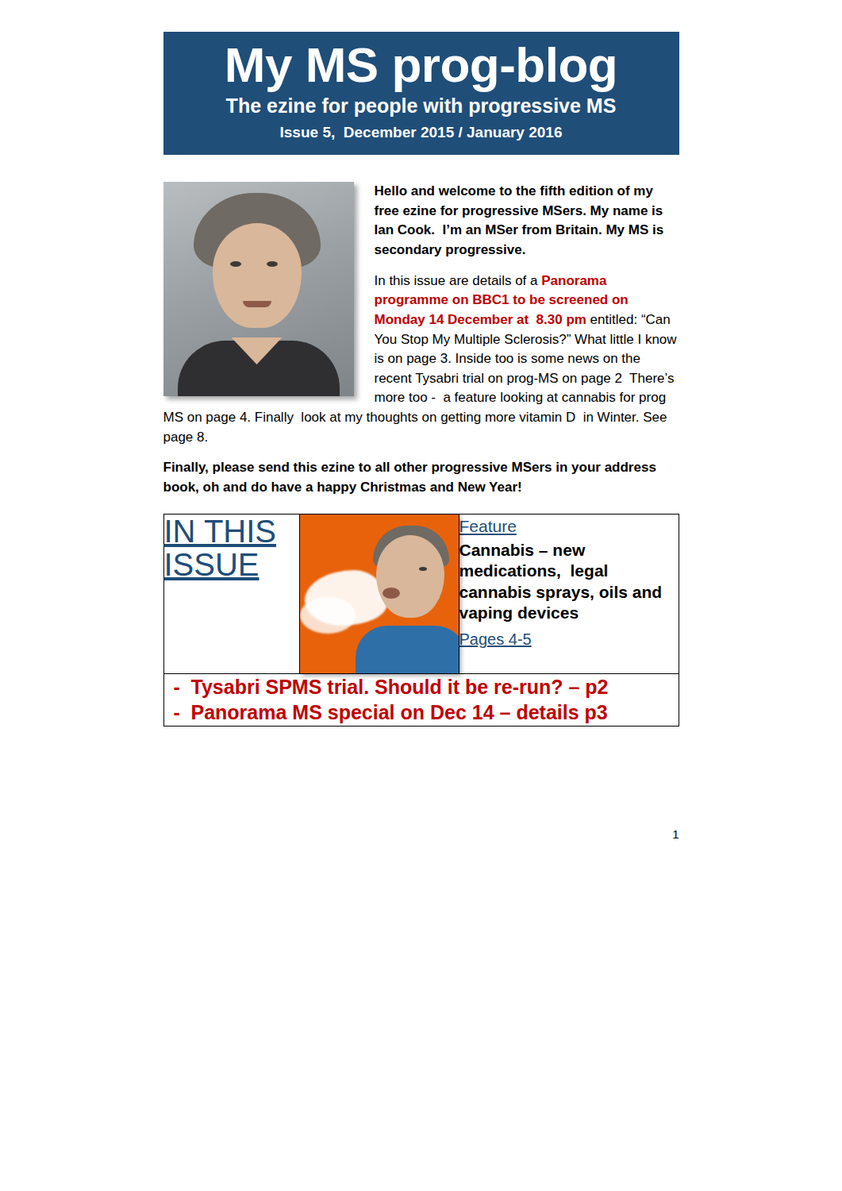My MS prog-blog
The ezine for people with progressive MS
Issue 5, December 2015 / January 2016
Hello and welcome to the fifth edition of my free ezine for progressive MSers. My name is Ian Cook. I’m an MSer from Britain. My MS is secondary progressive.
In this issue are details of a Panorama programme on BBC1 to be screened on Monday 14 December at 8.30 pm entitled: “Can You Stop My Multiple Sclerosis?” What little I know is on page 3. Inside too is some news on the recent Tysabri trial on prog-MS on page 2 There’s more too - a feature looking at cannabis for prog MS on page 4. Finally look at my thoughts on getting more vitamin D in Winter. See page 8.
Finally, please send this ezine to all other progressive MSers in your address book, oh and do have a happy Christmas and New Year!
| IN THIS ISSUE | | Feature Cannabis – new medications, legal cannabis sprays, oils and vaping devices Pages 4-5 |
| Tysabri SPMS trial. Should it be re-run? – p2 Panorama MS special on Dec 14 – details p3 |
1